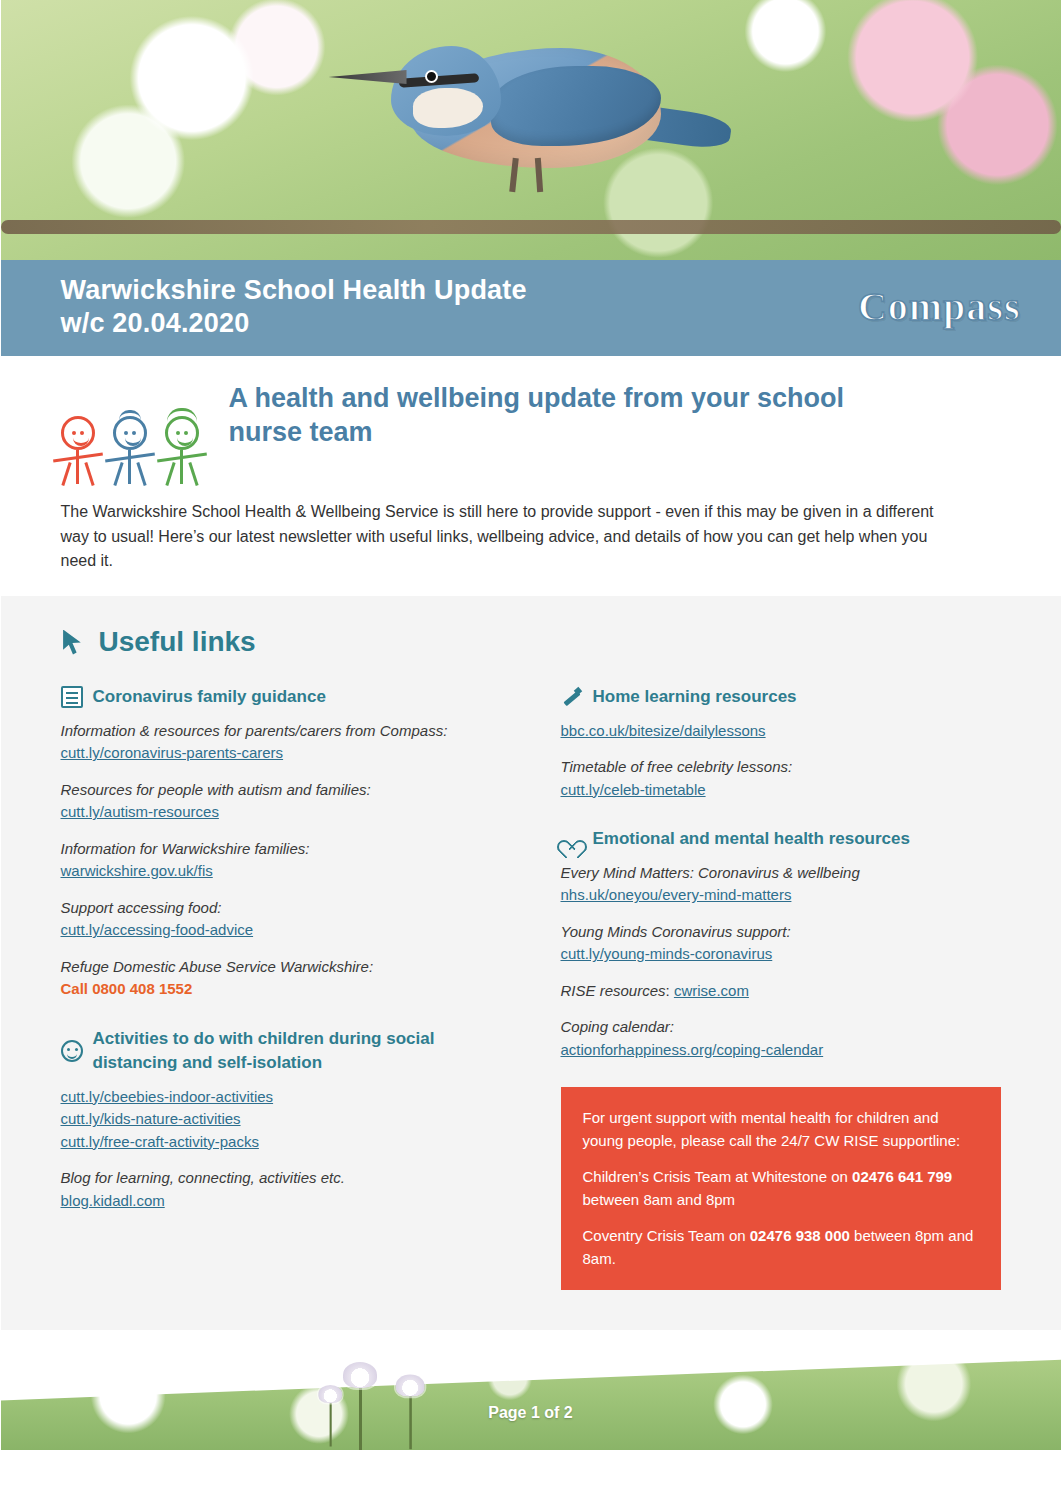Warwickshire School Health Update
w/c 20.04.2020
Compass
A health and wellbeing update from your school nurse team
The Warwickshire School Health & Wellbeing Service is still here to provide support - even if this may be given in a different way to usual! Here’s our latest newsletter with useful links, wellbeing advice, and details of how you can get help when you need it.
Useful links
Coronavirus family guidance
Information & resources for parents/carers from Compass:
cutt.ly/coronavirus-parents-carers
Resources for people with autism and families:
cutt.ly/autism-resources
Information for Warwickshire families:
warwickshire.gov.uk/fis
Support accessing food:
cutt.ly/accessing-food-advice
Refuge Domestic Abuse Service Warwickshire:
Call 0800 408 1552
Activities to do with children during social distancing and self-isolation
cutt.ly/cbeebies-indoor-activities cutt.ly/kids-nature-activities cutt.ly/free-craft-activity-packs
Blog for learning, connecting, activities etc.
blog.kidadl.com
Home learning resources
bbc.co.uk/bitesize/dailylessons
Timetable of free celebrity lessons:
cutt.ly/celeb-timetable
Emotional and mental health resources
Every Mind Matters: Coronavirus & wellbeing
nhs.uk/oneyou/every-mind-matters
Young Minds Coronavirus support:
cutt.ly/young-minds-coronavirus
RISE resources: cwrise.com
Coping calendar:
actionforhappiness.org/coping-calendar
For urgent support with mental health for children and young people, please call the 24/7 CW RISE supportline:
Children’s Crisis Team at Whitestone on 02476 641 799 between 8am and 8pm
Coventry Crisis Team on 02476 938 000 between 8pm and 8am.
Page 1 of 2